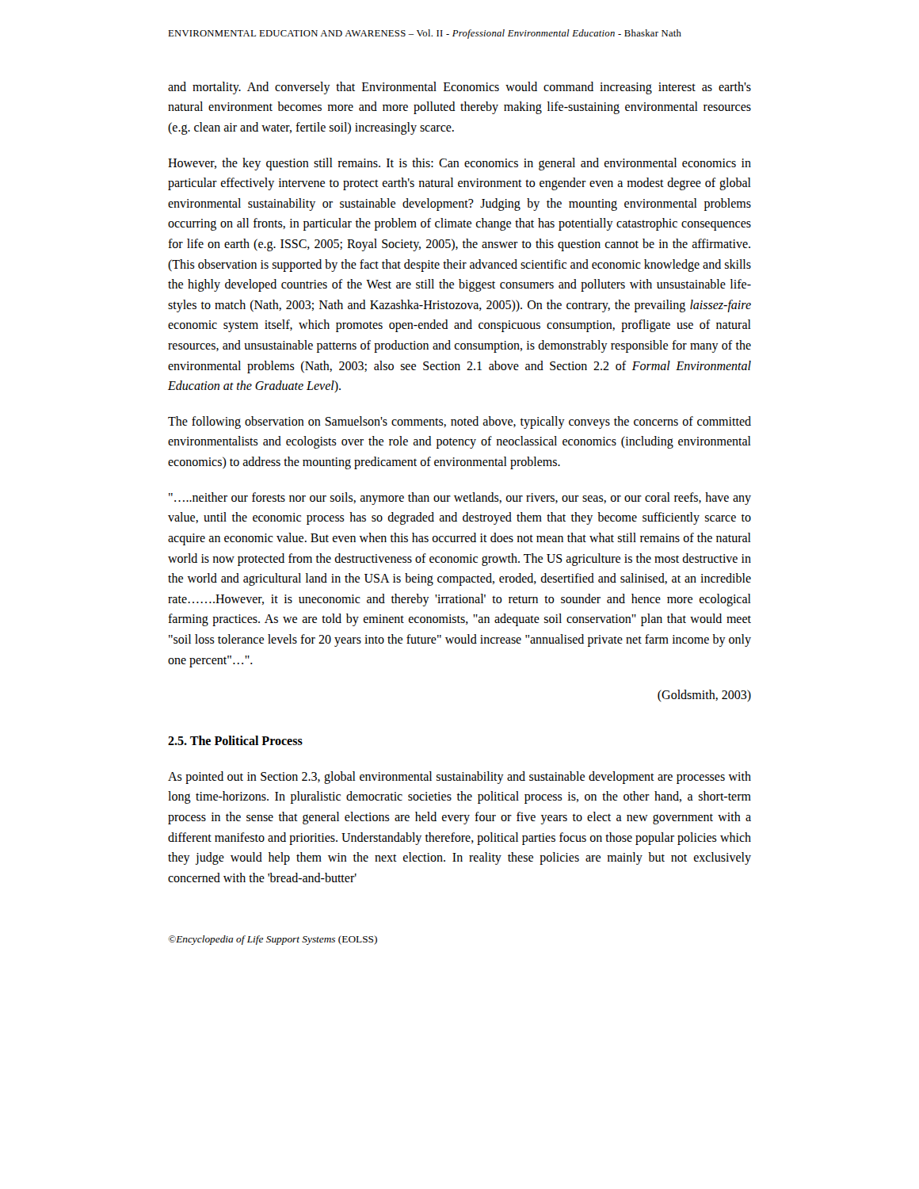Environmental Education and Awareness – Vol. II - Professional Environmental Education - Bhaskar Nath
and mortality. And conversely that Environmental Economics would command increasing interest as earth's natural environment becomes more and more polluted thereby making life-sustaining environmental resources (e.g. clean air and water, fertile soil) increasingly scarce.
However, the key question still remains. It is this: Can economics in general and environmental economics in particular effectively intervene to protect earth's natural environment to engender even a modest degree of global environmental sustainability or sustainable development? Judging by the mounting environmental problems occurring on all fronts, in particular the problem of climate change that has potentially catastrophic consequences for life on earth (e.g. ISSC, 2005; Royal Society, 2005), the answer to this question cannot be in the affirmative. (This observation is supported by the fact that despite their advanced scientific and economic knowledge and skills the highly developed countries of the West are still the biggest consumers and polluters with unsustainable life-styles to match (Nath, 2003; Nath and Kazashka-Hristozova, 2005)). On the contrary, the prevailing laissez-faire economic system itself, which promotes open-ended and conspicuous consumption, profligate use of natural resources, and unsustainable patterns of production and consumption, is demonstrably responsible for many of the environmental problems (Nath, 2003; also see Section 2.1 above and Section 2.2 of Formal Environmental Education at the Graduate Level).
The following observation on Samuelson's comments, noted above, typically conveys the concerns of committed environmentalists and ecologists over the role and potency of neoclassical economics (including environmental economics) to address the mounting predicament of environmental problems.
"…..neither our forests nor our soils, anymore than our wetlands, our rivers, our seas, or our coral reefs, have any value, until the economic process has so degraded and destroyed them that they become sufficiently scarce to acquire an economic value. But even when this has occurred it does not mean that what still remains of the natural world is now protected from the destructiveness of economic growth. The US agriculture is the most destructive in the world and agricultural land in the USA is being compacted, eroded, desertified and salinised, at an incredible rate…….However, it is uneconomic and thereby 'irrational' to return to sounder and hence more ecological farming practices. As we are told by eminent economists, "an adequate soil conservation" plan that would meet "soil loss tolerance levels for 20 years into the future" would increase "annualised private net farm income by only one percent"…".
(Goldsmith, 2003)
2.5. The Political Process
As pointed out in Section 2.3, global environmental sustainability and sustainable development are processes with long time-horizons. In pluralistic democratic societies the political process is, on the other hand, a short-term process in the sense that general elections are held every four or five years to elect a new government with a different manifesto and priorities. Understandably therefore, political parties focus on those popular policies which they judge would help them win the next election. In reality these policies are mainly but not exclusively concerned with the 'bread-and-butter'
©Encyclopedia of Life Support Systems (EOLSS)